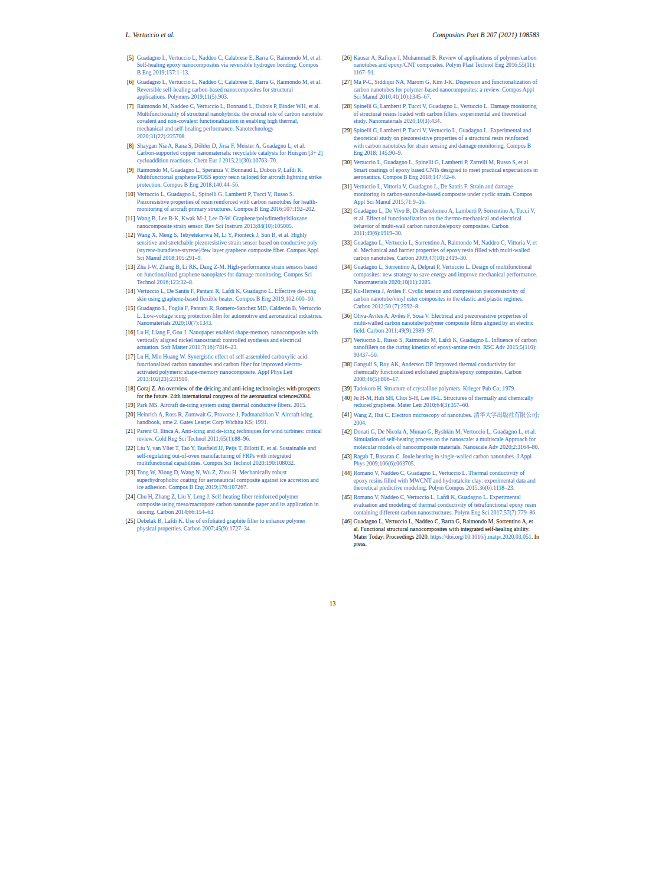L. Vertuccio et al.
Composites Part B 207 (2021) 108583
[5] Guadagno L, Vertuccio L, Naddeo C, Calabrese E, Barra G, Raimondo M, et al. Self-healing epoxy nanocomposites via reversible hydrogen bonding. Compos B Eng 2019;157:1–13.
[6] Guadagno L, Vertuccio L, Naddeo C, Calabrese E, Barra G, Raimondo M, et al. Reversible self-healing carbon-based nanocomposites for structural applications. Polymers 2019;11(5):903.
[7] Raimondo M, Naddeo C, Vertuccio L, Bonnaud L, Dubois P, Binder WH, et al. Multifunctionality of structural nanohybrids: the crucial role of carbon nanotube covalent and non-covalent functionalization in enabling high thermal, mechanical and self-healing performance. Nanotechnology 2020;31(22):225708.
[8] Shaygan Nia A, Rana S, Döhler D, Jirsa F, Meister A, Guadagno L, et al. Carbon-supported copper nanomaterials: recyclable catalysts for Huisgen [3+ 2] cycloaddition reactions. Chem Eur J 2015;21(30):10763–70.
[9] Raimondo M, Guadagno L, Speranza V, Bonnaud L, Dubois P, Lafdi K. Multifunctional graphene/POSS epoxy resin tailored for aircraft lightning strike protection. Compos B Eng 2018;140:44–56.
[10] Vertuccio L, Guadagno L, Spinelli G, Lamberti P, Tucci V, Russo S. Piezoresistive properties of resin reinforced with carbon nanotubes for health-monitoring of aircraft primary structures. Compos B Eng 2016;107:192–202.
[11] Wang B, Lee B-K, Kwak M-J, Lee D-W. Graphene/polydimethylsiloxane nanocomposite strain sensor. Rev Sci Instrum 2013;84(10):105005.
[12] Wang X, Meng S, Tebyetekerwa M, Li Y, Pionteck J, Sun B, et al. Highly sensitive and stretchable piezoresistive strain sensor based on conductive poly (styrene-butadiene-styrene)/few layer graphene composite fiber. Compos Appl Sci Manuf 2018;105:291–9.
[13] Zha J-W, Zhang B, Li RK, Dang Z-M. High-performance strain sensors based on functionalized graphene nanoplates for damage monitoring. Compos Sci Technol 2016;123:32–8.
[14] Vertuccio L, De Santis F, Pantani R, Lafdi K, Guadagno L. Effective de-icing skin using graphene-based flexible heater. Compos B Eng 2019;162:600–10.
[15] Guadagno L, Foglia F, Pantani R, Romero-Sanchez MD, Calderón B, Vertuccio L. Low-voltage icing protection film for automotive and aeronautical industries. Nanomaterials 2020;10(7):1343.
[16] Lu H, Liang F, Gou J. Nanopaper enabled shape-memory nanocomposite with vertically aligned nickel nanostrand: controlled synthesis and electrical actuation. Soft Matter 2011;7(16):7416–23.
[17] Lu H, Min Huang W. Synergistic effect of self-assembled carboxylic acid-functionalized carbon nanotubes and carbon fiber for improved electro-activated polymeric shape-memory nanocomposite. Appl Phys Lett 2013;102(23):231910.
[18] Goraj Z. An overview of the deicing and anti-icing technologies with prospects for the future. 24th international congress of the aeronautical sciences2004.
[19] Park MS. Aircraft de-icing system using thermal conductive fibers. 2015.
[20] Heinrich A, Ross R, Zumwalt G, Provorse J, Padmanabhan V. Aircraft icing handbook, ume 2. Gates Learjet Corp Wichita KS; 1991.
[21] Parent O, Ilinca A. Anti-icing and de-icing techniques for wind turbines: critical review. Cold Reg Sci Technol 2011;65(1):88–96.
[22] Liu Y, van Vliet T, Tao Y, Busfield JJ, Peijs T, Bilotti E, et al. Sustainable and self-regulating out-of-oven manufacturing of FRPs with integrated multifunctional capabilities. Compos Sci Technol 2020;190:108032.
[23] Tong W, Xiong D, Wang N, Wu Z, Zhou H. Mechanically robust superhydrophobic coating for aeronautical composite against ice accretion and ice adhesion. Compos B Eng 2019;176:107267.
[24] Chu H, Zhang Z, Liu Y, Leng J. Self-heating fiber reinforced polymer composite using meso/macropore carbon nanotube paper and its application in deicing. Carbon 2014;66:154–63.
[25] Debelak B, Lafdi K. Use of exfoliated graphite filler to enhance polymer physical properties. Carbon 2007;45(9):1727–34.
[26] Kausar A, Rafique I, Muhammad B. Review of applications of polymer/carbon nanotubes and epoxy/CNT composites. Polym Plast Technol Eng 2016;55(11): 1167–91.
[27] Ma P-C, Siddiqui NA, Marom G, Kim J-K. Dispersion and functionalization of carbon nanotubes for polymer-based nanocomposites: a review. Compos Appl Sci Manuf 2010;41(10):1345–67.
[28] Spinelli G, Lamberti P, Tucci V, Guadagno L, Vertuccio L. Damage monitoring of structural resins loaded with carbon fillers: experimental and theoretical study. Nanomaterials 2020;10(3):434.
[29] Spinelli G, Lamberti P, Tucci V, Vertuccio L, Guadagno L. Experimental and theoretical study on piezoresistive properties of a structural resin reinforced with carbon nanotubes for strain sensing and damage monitoring. Compos B Eng 2018; 145:90–9.
[30] Vertuccio L, Guadagno L, Spinelli G, Lamberti P, Zarrelli M, Russo S, et al. Smart coatings of epoxy based CNTs designed to meet practical expectations in aeronautics. Compos B Eng 2018;147:42–6.
[31] Vertuccio L, Vittoria V, Guadagno L, De Santis F. Strain and damage monitoring in carbon-nanotube-based composite under cyclic strain. Compos Appl Sci Manuf 2015;71:9–16.
[32] Guadagno L, De Vivo B, Di Bartolomeo A, Lamberti P, Sorrentino A, Tucci V, et al. Effect of functionalization on the thermo-mechanical and electrical behavior of multi-wall carbon nanotube/epoxy composites. Carbon 2011;49(6):1919–30.
[33] Guadagno L, Vertuccio L, Sorrentino A, Raimondo M, Naddeo C, Vittoria V, et al. Mechanical and barrier properties of epoxy resin filled with multi-walled carbon nanotubes. Carbon 2009;47(10):2419–30.
[34] Guadagno L, Sorrentino A, Delprat P, Vertuccio L. Design of multifunctional composites: new strategy to save energy and improve mechanical performance. Nanomaterials 2020;10(11):2285.
[35] Ku-Herrera J, Aviles F. Cyclic tension and compression piezoresistivity of carbon nanotube/vinyl ester composites in the elastic and plastic regimes. Carbon 2012;50 (7):2592–8.
[36] Oliva-Avilés A, Avilés F, Sosa V. Electrical and piezoresistive properties of multi-walled carbon nanotube/polymer composite films aligned by an electric field. Carbon 2011;49(9):2989–97.
[37] Vertuccio L, Russo S, Raimondo M, Lafdi K, Guadagno L. Influence of carbon nanofillers on the curing kinetics of epoxy-amine resin. RSC Adv 2015;5(110): 90437–50.
[38] Ganguli S, Roy AK, Anderson DP. Improved thermal conductivity for chemically functionalized exfoliated graphite/epoxy composites. Carbon 2008;46(5):806–17.
[39] Tadokoro H. Structure of crystalline polymers. Krieger Pub Co; 1979.
[40] Ju H-M, Huh SH, Choi S-H, Lee H-L. Structures of thermally and chemically reduced graphene. Mater Lett 2010;64(3):357–60.
[41] Wang Z, Hui C. Electron microscopy of nanotubes. 清华大学出版社有限公司; 2004.
[42] Donati G, De Nicola A, Munao G, Byshkin M, Vertuccio L, Guadagno L, et al. Simulation of self-heating process on the nanoscale: a multiscale Approach for molecular models of nanocomposite materials. Nanoscale Adv 2020;2:3164–80.
[43] Ragab T, Basaran C. Joule heating in single-walled carbon nanotubes. J Appl Phys 2009;106(6):063705.
[44] Romano V, Naddeo C, Guadagno L, Vertuccio L. Thermal conductivity of epoxy resins filled with MWCNT and hydrotalcite clay: experimental data and theoretical predictive modeling. Polym Compos 2015;36(6):1118–23.
[45] Romano V, Naddeo C, Vertuccio L, Lafdi K, Guadagno L. Experimental evaluation and modeling of thermal conductivity of tetrafunctional epoxy resin containing different carbon nanostructures. Polym Eng Sci 2017;57(7):779–86.
[46] Guadagno L, Vertuccio L, Naddeo C, Barra G, Raimondo M, Sorrentino A, et al. Functional structural nanocomposites with integrated self-healing ability. Mater Today: Proceedings 2020. https://doi.org/10.1016/j.matpr.2020.03.051. In press.
13